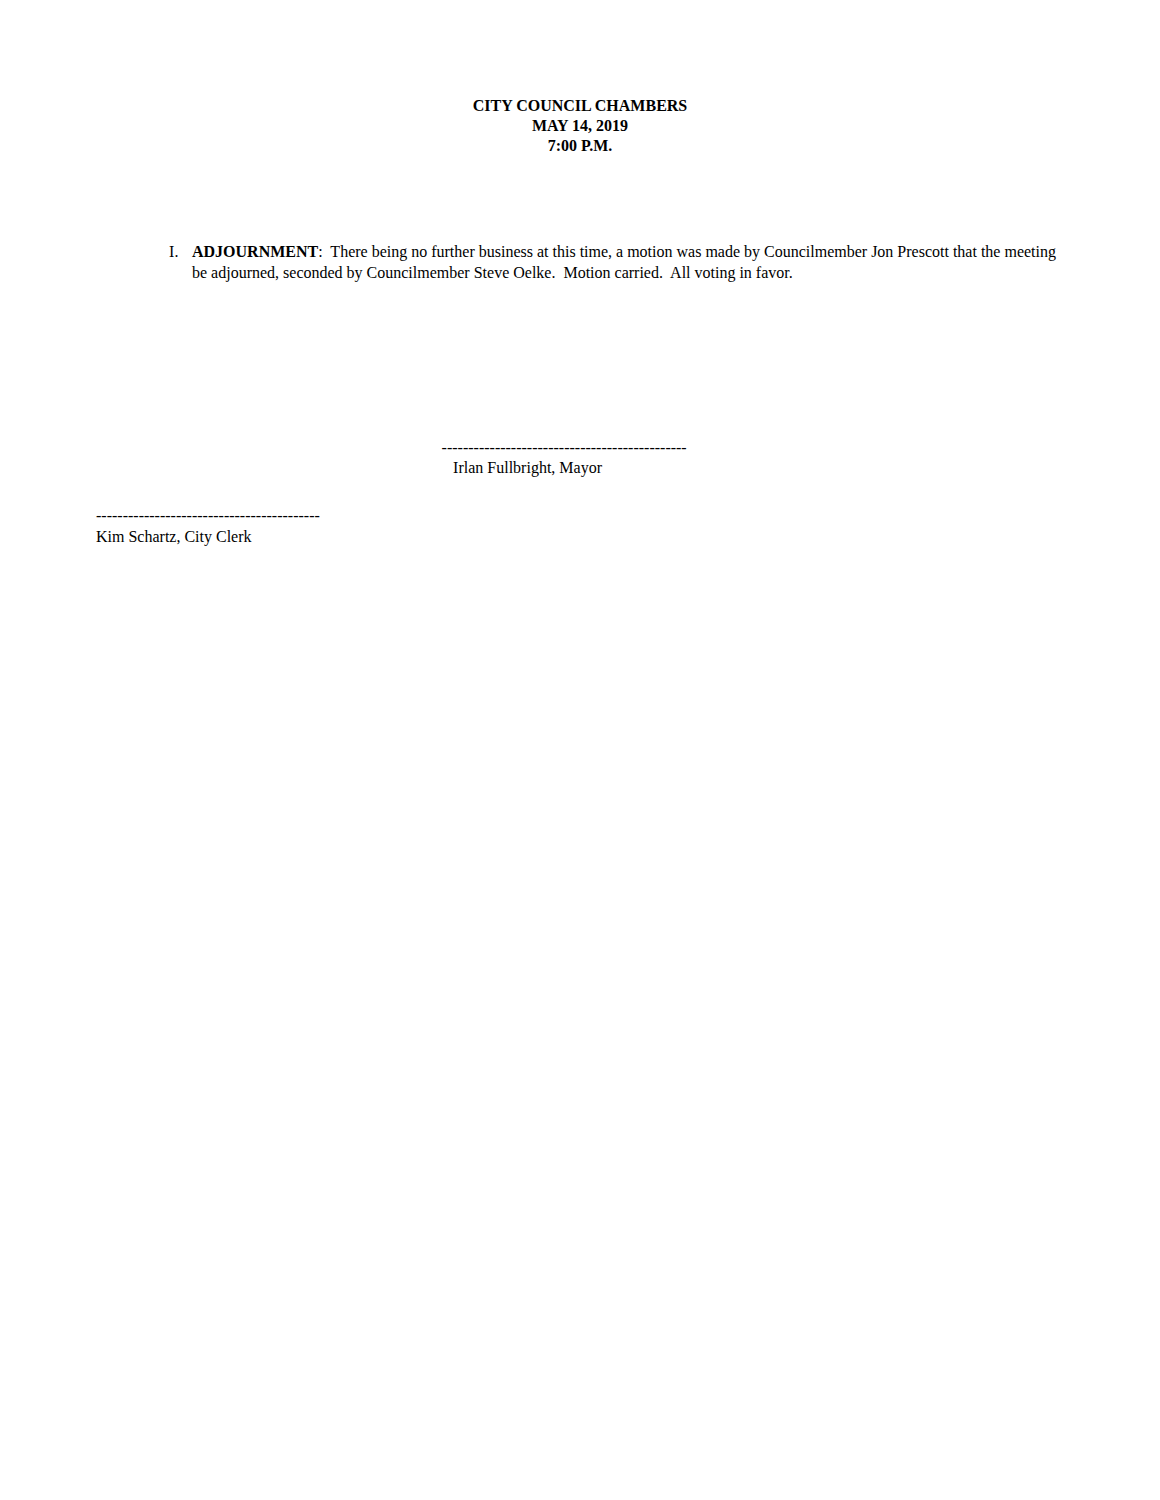CITY COUNCIL CHAMBERS
MAY 14, 2019
7:00 P.M.
ADJOURNMENT: There being no further business at this time, a motion was made by Councilmember Jon Prescott that the meeting be adjourned, seconded by Councilmember Steve Oelke. Motion carried. All voting in favor.
----------------------------------------------
Irlan Fullbright, Mayor
------------------------------------------
Kim Schartz, City Clerk